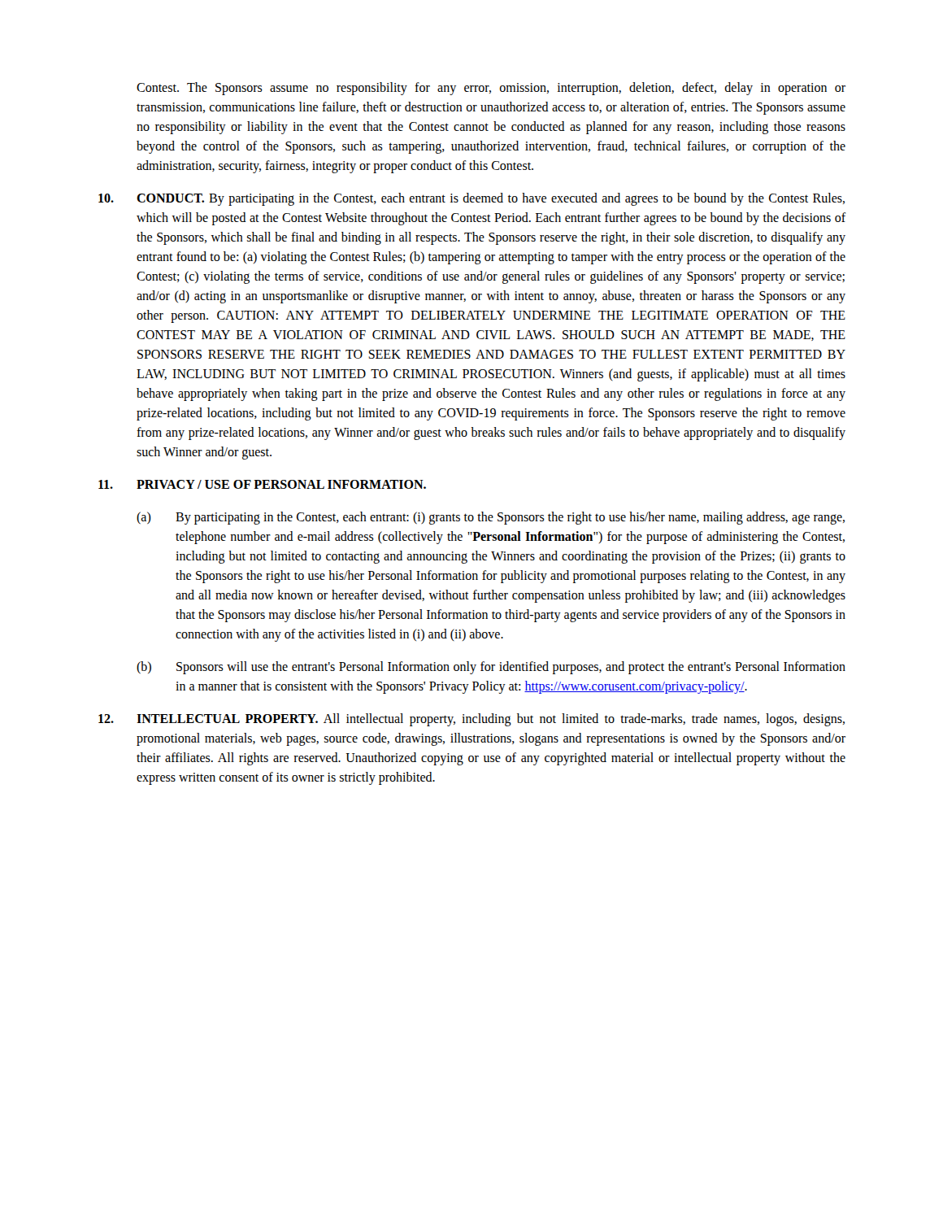Contest. The Sponsors assume no responsibility for any error, omission, interruption, deletion, defect, delay in operation or transmission, communications line failure, theft or destruction or unauthorized access to, or alteration of, entries. The Sponsors assume no responsibility or liability in the event that the Contest cannot be conducted as planned for any reason, including those reasons beyond the control of the Sponsors, such as tampering, unauthorized intervention, fraud, technical failures, or corruption of the administration, security, fairness, integrity or proper conduct of this Contest.
10.
CONDUCT. By participating in the Contest, each entrant is deemed to have executed and agrees to be bound by the Contest Rules, which will be posted at the Contest Website throughout the Contest Period. Each entrant further agrees to be bound by the decisions of the Sponsors, which shall be final and binding in all respects. The Sponsors reserve the right, in their sole discretion, to disqualify any entrant found to be: (a) violating the Contest Rules; (b) tampering or attempting to tamper with the entry process or the operation of the Contest; (c) violating the terms of service, conditions of use and/or general rules or guidelines of any Sponsors' property or service; and/or (d) acting in an unsportsmanlike or disruptive manner, or with intent to annoy, abuse, threaten or harass the Sponsors or any other person. CAUTION: ANY ATTEMPT TO DELIBERATELY UNDERMINE THE LEGITIMATE OPERATION OF THE CONTEST MAY BE A VIOLATION OF CRIMINAL AND CIVIL LAWS. SHOULD SUCH AN ATTEMPT BE MADE, THE SPONSORS RESERVE THE RIGHT TO SEEK REMEDIES AND DAMAGES TO THE FULLEST EXTENT PERMITTED BY LAW, INCLUDING BUT NOT LIMITED TO CRIMINAL PROSECUTION. Winners (and guests, if applicable) must at all times behave appropriately when taking part in the prize and observe the Contest Rules and any other rules or regulations in force at any prize-related locations, including but not limited to any COVID-19 requirements in force. The Sponsors reserve the right to remove from any prize-related locations, any Winner and/or guest who breaks such rules and/or fails to behave appropriately and to disqualify such Winner and/or guest.
11.
PRIVACY / USE OF PERSONAL INFORMATION.
(a)
By participating in the Contest, each entrant: (i) grants to the Sponsors the right to use his/her name, mailing address, age range, telephone number and e-mail address (collectively the "Personal Information") for the purpose of administering the Contest, including but not limited to contacting and announcing the Winners and coordinating the provision of the Prizes; (ii) grants to the Sponsors the right to use his/her Personal Information for publicity and promotional purposes relating to the Contest, in any and all media now known or hereafter devised, without further compensation unless prohibited by law; and (iii) acknowledges that the Sponsors may disclose his/her Personal Information to third-party agents and service providers of any of the Sponsors in connection with any of the activities listed in (i) and (ii) above.
(b)
Sponsors will use the entrant's Personal Information only for identified purposes, and protect the entrant's Personal Information in a manner that is consistent with the Sponsors' Privacy Policy at: https://www.corusent.com/privacy-policy/.
12.
INTELLECTUAL PROPERTY. All intellectual property, including but not limited to trade-marks, trade names, logos, designs, promotional materials, web pages, source code, drawings, illustrations, slogans and representations is owned by the Sponsors and/or their affiliates. All rights are reserved. Unauthorized copying or use of any copyrighted material or intellectual property without the express written consent of its owner is strictly prohibited.